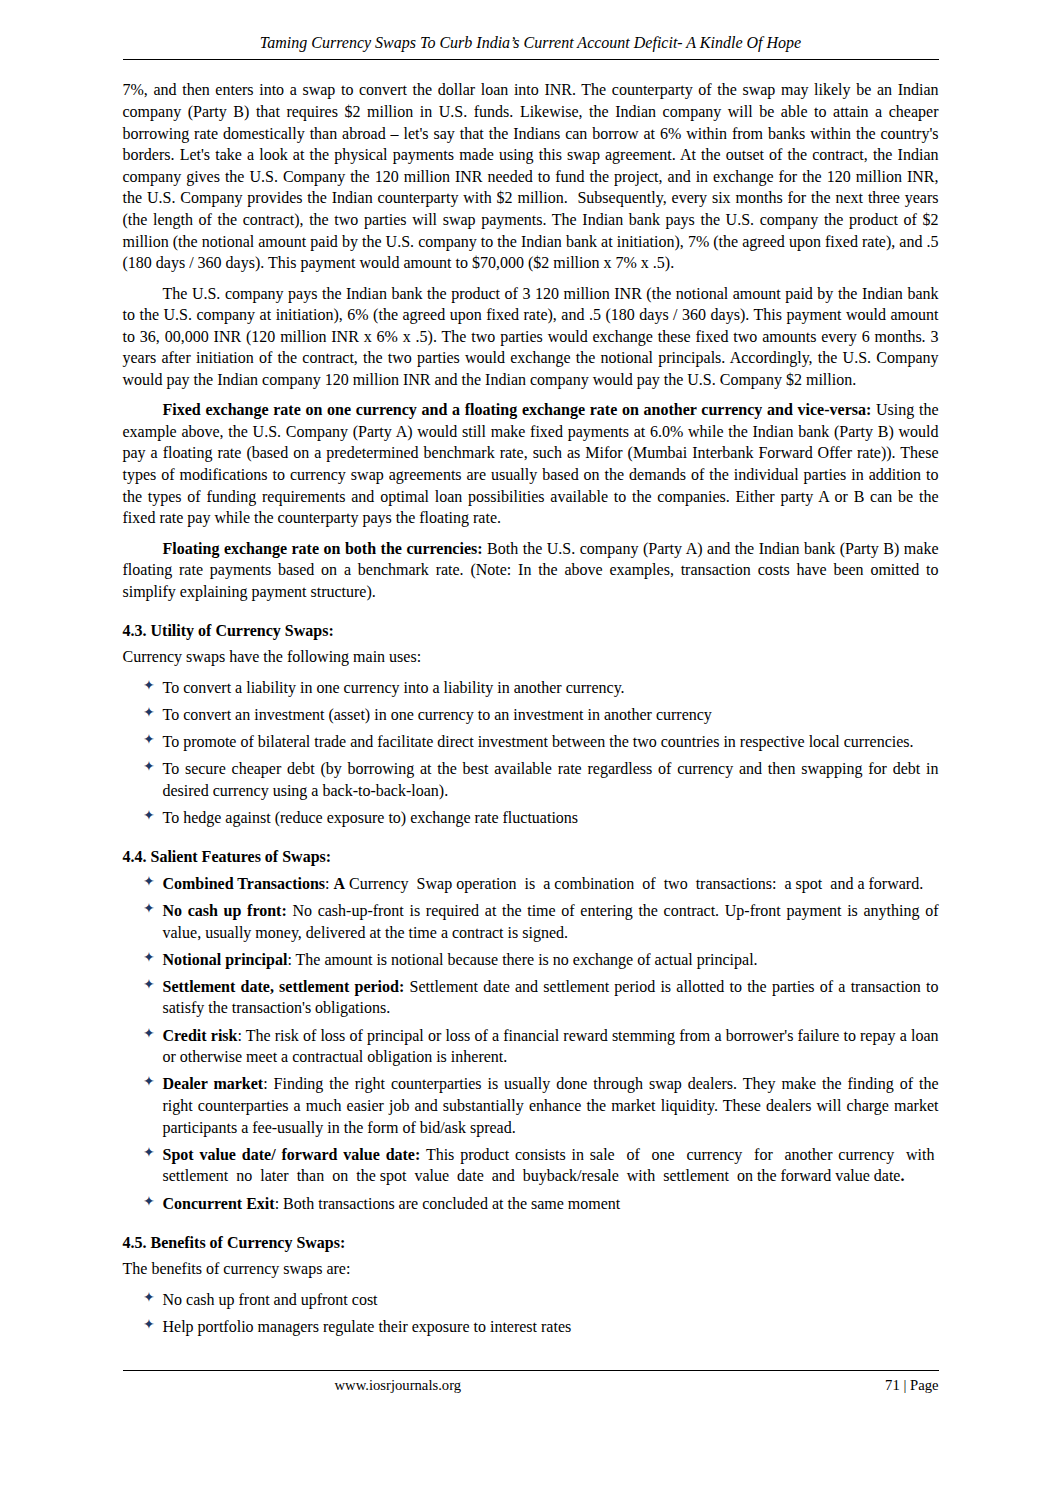Taming Currency Swaps To Curb India’s Current Account Deficit- A Kindle Of Hope
7%, and then enters into a swap to convert the dollar loan into INR. The counterparty of the swap may likely be an Indian company (Party B) that requires $2 million in U.S. funds. Likewise, the Indian company will be able to attain a cheaper borrowing rate domestically than abroad – let's say that the Indians can borrow at 6% within from banks within the country's borders. Let's take a look at the physical payments made using this swap agreement. At the outset of the contract, the Indian company gives the U.S. Company the 120 million INR needed to fund the project, and in exchange for the 120 million INR, the U.S. Company provides the Indian counterparty with $2 million. Subsequently, every six months for the next three years (the length of the contract), the two parties will swap payments. The Indian bank pays the U.S. company the product of $2 million (the notional amount paid by the U.S. company to the Indian bank at initiation), 7% (the agreed upon fixed rate), and .5 (180 days / 360 days). This payment would amount to $70,000 ($2 million x 7% x .5).
The U.S. company pays the Indian bank the product of 3 120 million INR (the notional amount paid by the Indian bank to the U.S. company at initiation), 6% (the agreed upon fixed rate), and .5 (180 days / 360 days). This payment would amount to 36, 00,000 INR (120 million INR x 6% x .5). The two parties would exchange these fixed two amounts every 6 months. 3 years after initiation of the contract, the two parties would exchange the notional principals. Accordingly, the U.S. Company would pay the Indian company 120 million INR and the Indian company would pay the U.S. Company $2 million.
Fixed exchange rate on one currency and a floating exchange rate on another currency and vice-versa: Using the example above, the U.S. Company (Party A) would still make fixed payments at 6.0% while the Indian bank (Party B) would pay a floating rate (based on a predetermined benchmark rate, such as Mifor (Mumbai Interbank Forward Offer rate)). These types of modifications to currency swap agreements are usually based on the demands of the individual parties in addition to the types of funding requirements and optimal loan possibilities available to the companies. Either party A or B can be the fixed rate pay while the counterparty pays the floating rate.
Floating exchange rate on both the currencies: Both the U.S. company (Party A) and the Indian bank (Party B) make floating rate payments based on a benchmark rate. (Note: In the above examples, transaction costs have been omitted to simplify explaining payment structure).
4.3. Utility of Currency Swaps:
Currency swaps have the following main uses:
To convert a liability in one currency into a liability in another currency.
To convert an investment (asset) in one currency to an investment in another currency
To promote of bilateral trade and facilitate direct investment between the two countries in respective local currencies.
To secure cheaper debt (by borrowing at the best available rate regardless of currency and then swapping for debt in desired currency using a back-to-back-loan).
To hedge against (reduce exposure to) exchange rate fluctuations
4.4. Salient Features of Swaps:
Combined Transactions: A Currency Swap operation is a combination of two transactions: a spot and a forward.
No cash up front: No cash-up-front is required at the time of entering the contract. Up-front payment is anything of value, usually money, delivered at the time a contract is signed.
Notional principal: The amount is notional because there is no exchange of actual principal.
Settlement date, settlement period: Settlement date and settlement period is allotted to the parties of a transaction to satisfy the transaction's obligations.
Credit risk: The risk of loss of principal or loss of a financial reward stemming from a borrower's failure to repay a loan or otherwise meet a contractual obligation is inherent.
Dealer market: Finding the right counterparties is usually done through swap dealers. They make the finding of the right counterparties a much easier job and substantially enhance the market liquidity. These dealers will charge market participants a fee-usually in the form of bid/ask spread.
Spot value date/ forward value date: This product consists in sale of one currency for another currency with settlement no later than on the spot value date and buyback/resale with settlement on the forward value date.
Concurrent Exit: Both transactions are concluded at the same moment
4.5. Benefits of Currency Swaps:
The benefits of currency swaps are:
No cash up front and upfront cost
Help portfolio managers regulate their exposure to interest rates
www.iosrjournals.org 71 | Page